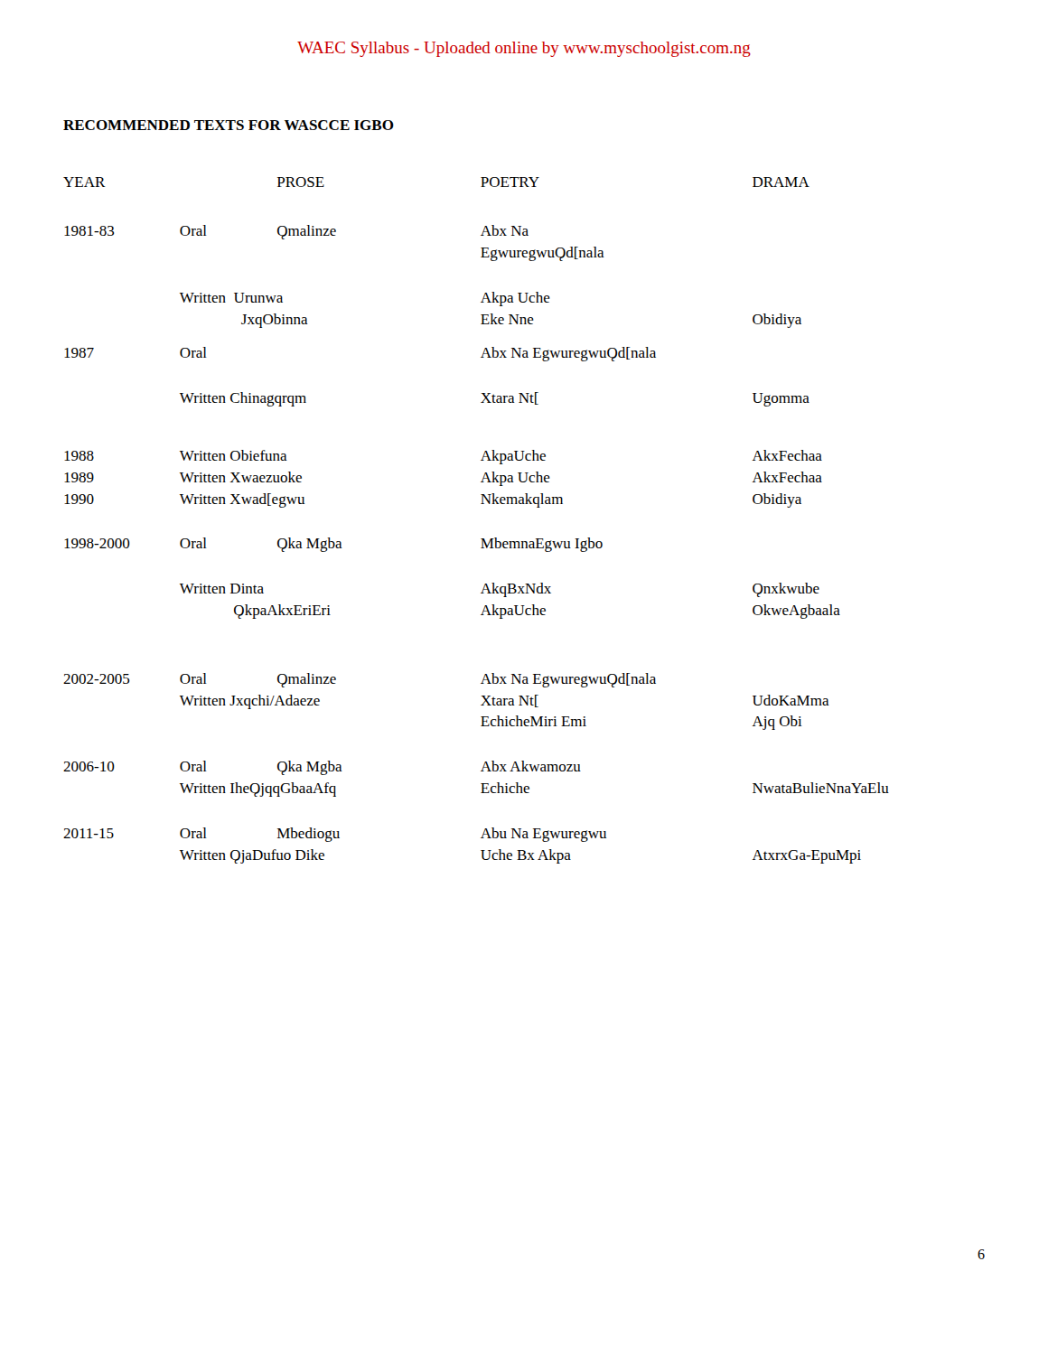WAEC Syllabus - Uploaded online by www.myschoolgist.com.ng
RECOMMENDED TEXTS FOR WASCCE IGBO
| YEAR | | PROSE | POETRY | DRAMA |
| --- | --- | --- | --- | --- |
| 1981-83 | Oral | Ǫmalinze | Abx Na EgwuregwuǪd[nala | |
| | Written Urunwa JxqObinna | Akpa Uche Eke Nne | Obidiya |
| 1987 | Oral | | Abx Na EgwuregwuǪd[nala | |
| | Written Chinagqrqm | Xtara Nt[ | Ugomma |
| 1988 | Written Obiefuna | AkpaUche | AkxFechaa |
| 1989 | Written Xwaezuoke | Akpa Uche | AkxFechaa |
| 1990 | Written Xwad[egwu | Nkemakqlam | Obidiya |
| 1998-2000 | Oral | Ǫka Mgba | MbemnaEgwu Igbo | |
| | Written Dinta ǪkpaAkxEriEri | AkqBxNdx AkpaUche | Ǫnxkwube OkweAgbaala |
| 2002-2005 | Oral | Ǫmalinze | Abx Na EgwuregwuǪd[nala | |
| | Written Jxqchi/Adaeze | Xtara Nt[ EchicheMiri Emi | UdoKaMma Ajq Obi |
| 2006-10 | Oral | Ǫka Mgba | Abx Akwamozu | |
| | Written IheǪjqqGbaaAfq | Echiche | NwataBulieNnaYaElu |
| 2011-15 | Oral | Mbediogu | Abu Na Egwuregwu | |
| | Written ǪjaDufuo Dike | Uche Bx Akpa | AtxrxGa-EpuMpi |
6